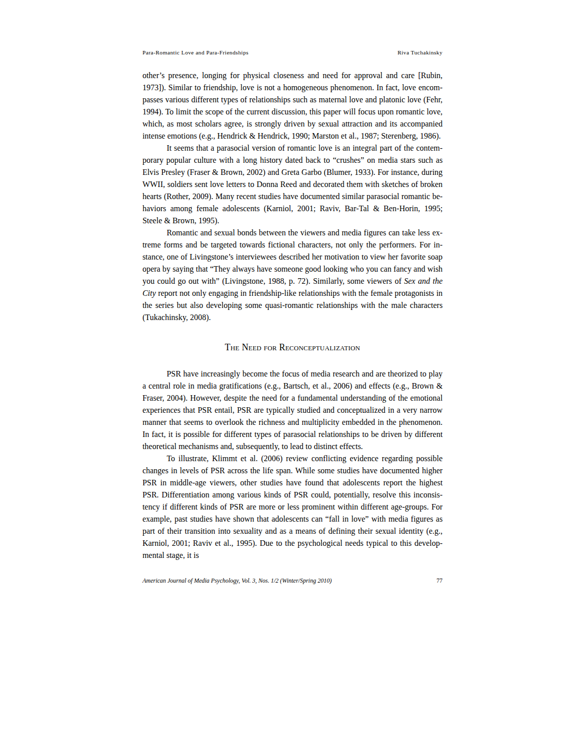Para-Romantic Love and Para-Friendships Riva Tuchakinsky
other’s presence, longing for physical closeness and need for approval and care [Rubin, 1973]). Similar to friendship, love is not a homogeneous phenomenon. In fact, love encompasses various different types of relationships such as maternal love and platonic love (Fehr, 1994). To limit the scope of the current discussion, this paper will focus upon romantic love, which, as most scholars agree, is strongly driven by sexual attraction and its accompanied intense emotions (e.g., Hendrick & Hendrick, 1990; Marston et al., 1987; Sterenberg, 1986).
It seems that a parasocial version of romantic love is an integral part of the contemporary popular culture with a long history dated back to “crushes” on media stars such as Elvis Presley (Fraser & Brown, 2002) and Greta Garbo (Blumer, 1933). For instance, during WWII, soldiers sent love letters to Donna Reed and decorated them with sketches of broken hearts (Rother, 2009). Many recent studies have documented similar parasocial romantic behaviors among female adolescents (Karniol, 2001; Raviv, Bar-Tal & Ben-Horin, 1995; Steele & Brown, 1995).
Romantic and sexual bonds between the viewers and media figures can take less extreme forms and be targeted towards fictional characters, not only the performers. For instance, one of Livingstone’s interviewees described her motivation to view her favorite soap opera by saying that “They always have someone good looking who you can fancy and wish you could go out with” (Livingstone, 1988, p. 72). Similarly, some viewers of Sex and the City report not only engaging in friendship-like relationships with the female protagonists in the series but also developing some quasi-romantic relationships with the male characters (Tukachinsky, 2008).
The Need for Reconceptualization
PSR have increasingly become the focus of media research and are theorized to play a central role in media gratifications (e.g., Bartsch, et al., 2006) and effects (e.g., Brown & Fraser, 2004). However, despite the need for a fundamental understanding of the emotional experiences that PSR entail, PSR are typically studied and conceptualized in a very narrow manner that seems to overlook the richness and multiplicity embedded in the phenomenon. In fact, it is possible for different types of parasocial relationships to be driven by different theoretical mechanisms and, subsequently, to lead to distinct effects.
To illustrate, Klimmt et al. (2006) review conflicting evidence regarding possible changes in levels of PSR across the life span. While some studies have documented higher PSR in middle-age viewers, other studies have found that adolescents report the highest PSR. Differentiation among various kinds of PSR could, potentially, resolve this inconsistency if different kinds of PSR are more or less prominent within different age-groups. For example, past studies have shown that adolescents can “fall in love” with media figures as part of their transition into sexuality and as a means of defining their sexual identity (e.g., Karniol, 2001; Raviv et al., 1995). Due to the psychological needs typical to this developmental stage, it is
American Journal of Media Psychology, Vol. 3, Nos. 1/2 (Winter/Spring 2010) 77